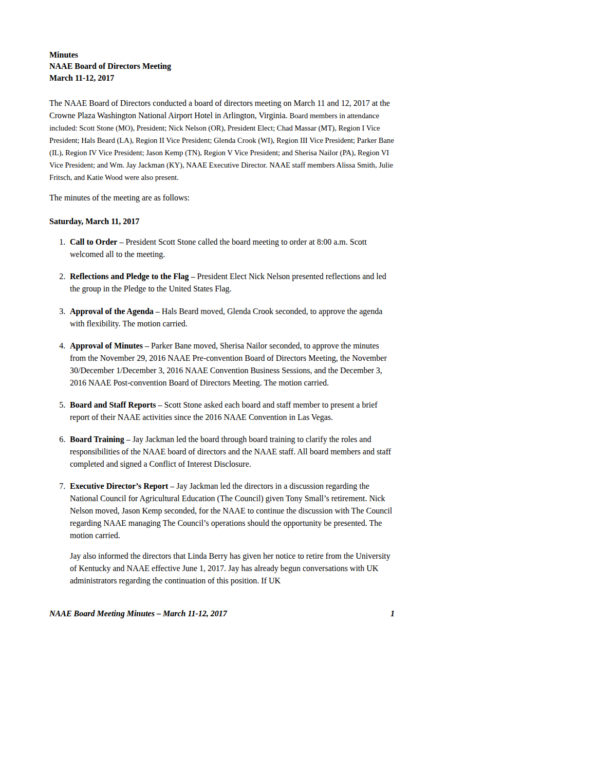Minutes
NAAE Board of Directors Meeting
March 11-12, 2017
The NAAE Board of Directors conducted a board of directors meeting on March 11 and 12, 2017 at the Crowne Plaza Washington National Airport Hotel in Arlington, Virginia. Board members in attendance included: Scott Stone (MO), President; Nick Nelson (OR), President Elect; Chad Massar (MT), Region I Vice President; Hals Beard (LA), Region II Vice President; Glenda Crook (WI), Region III Vice President; Parker Bane (IL), Region IV Vice President; Jason Kemp (TN), Region V Vice President; and Sherisa Nailor (PA), Region VI Vice President; and Wm. Jay Jackman (KY), NAAE Executive Director. NAAE staff members Alissa Smith, Julie Fritsch, and Katie Wood were also present.
The minutes of the meeting are as follows:
Saturday, March 11, 2017
Call to Order – President Scott Stone called the board meeting to order at 8:00 a.m. Scott welcomed all to the meeting.
Reflections and Pledge to the Flag – President Elect Nick Nelson presented reflections and led the group in the Pledge to the United States Flag.
Approval of the Agenda – Hals Beard moved, Glenda Crook seconded, to approve the agenda with flexibility. The motion carried.
Approval of Minutes – Parker Bane moved, Sherisa Nailor seconded, to approve the minutes from the November 29, 2016 NAAE Pre-convention Board of Directors Meeting, the November 30/December 1/December 3, 2016 NAAE Convention Business Sessions, and the December 3, 2016 NAAE Post-convention Board of Directors Meeting. The motion carried.
Board and Staff Reports – Scott Stone asked each board and staff member to present a brief report of their NAAE activities since the 2016 NAAE Convention in Las Vegas.
Board Training – Jay Jackman led the board through board training to clarify the roles and responsibilities of the NAAE board of directors and the NAAE staff. All board members and staff completed and signed a Conflict of Interest Disclosure.
Executive Director’s Report – Jay Jackman led the directors in a discussion regarding the National Council for Agricultural Education (The Council) given Tony Small’s retirement. Nick Nelson moved, Jason Kemp seconded, for the NAAE to continue the discussion with The Council regarding NAAE managing The Council’s operations should the opportunity be presented. The motion carried.
Jay also informed the directors that Linda Berry has given her notice to retire from the University of Kentucky and NAAE effective June 1, 2017. Jay has already begun conversations with UK administrators regarding the continuation of this position. If UK
NAAE Board Meeting Minutes – March 11-12, 2017 1